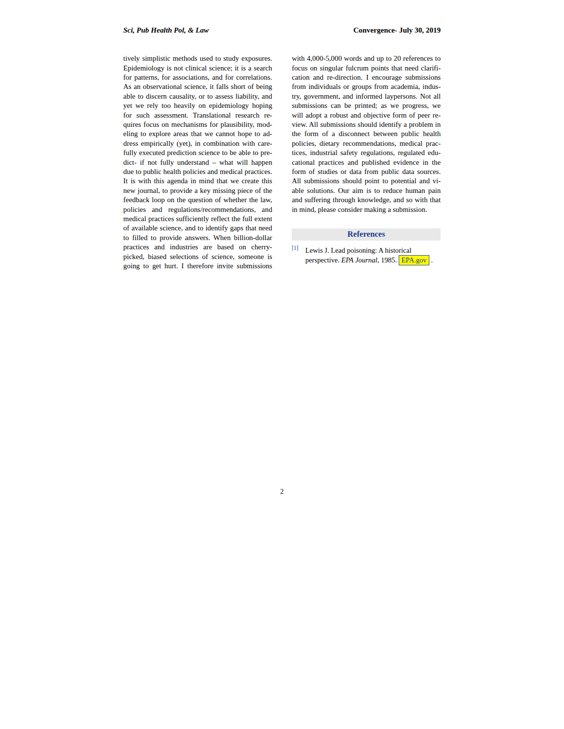Sci, Pub Health Pol, & Law Convergence- July 30, 2019
tively simplistic methods used to study exposures. Epidemiology is not clinical science; it is a search for patterns, for associations, and for correlations. As an observational science, it falls short of being able to discern causality, or to assess liability, and yet we rely too heavily on epidemiology hoping for such assessment. Translational research requires focus on mechanisms for plausibility, modeling to explore areas that we cannot hope to address empirically (yet), in combination with carefully executed prediction science to be able to predict- if not fully understand – what will happen due to public health policies and medical practices. It is with this agenda in mind that we create this new journal, to provide a key missing piece of the feedback loop on the question of whether the law, policies and regulations/recommendations, and medical practices sufficiently reflect the full extent of available science, and to identify gaps that need to filled to provide answers. When billion-dollar practices and industries are based on cherry-picked, biased selections of science, someone is going to get hurt. I therefore invite submissions with 4,000-5,000 words and up to 20 references to focus on singular fulcrum points that need clarification and re-direction. I encourage submissions from individuals or groups from academia, industry, government, and informed laypersons. Not all submissions can be printed; as we progress, we will adopt a robust and objective form of peer review. All submissions should identify a problem in the form of a disconnect between public health policies, dietary recommendations, medical practices, industrial safety regulations, regulated educational practices and published evidence in the form of studies or data from public data sources. All submissions should point to potential and viable solutions. Our aim is to reduce human pain and suffering through knowledge, and so with that in mind, please consider making a submission.
References
[1] Lewis J. Lead poisoning: A historical perspective. EPA Journal, 1985. EPA.gov .
2